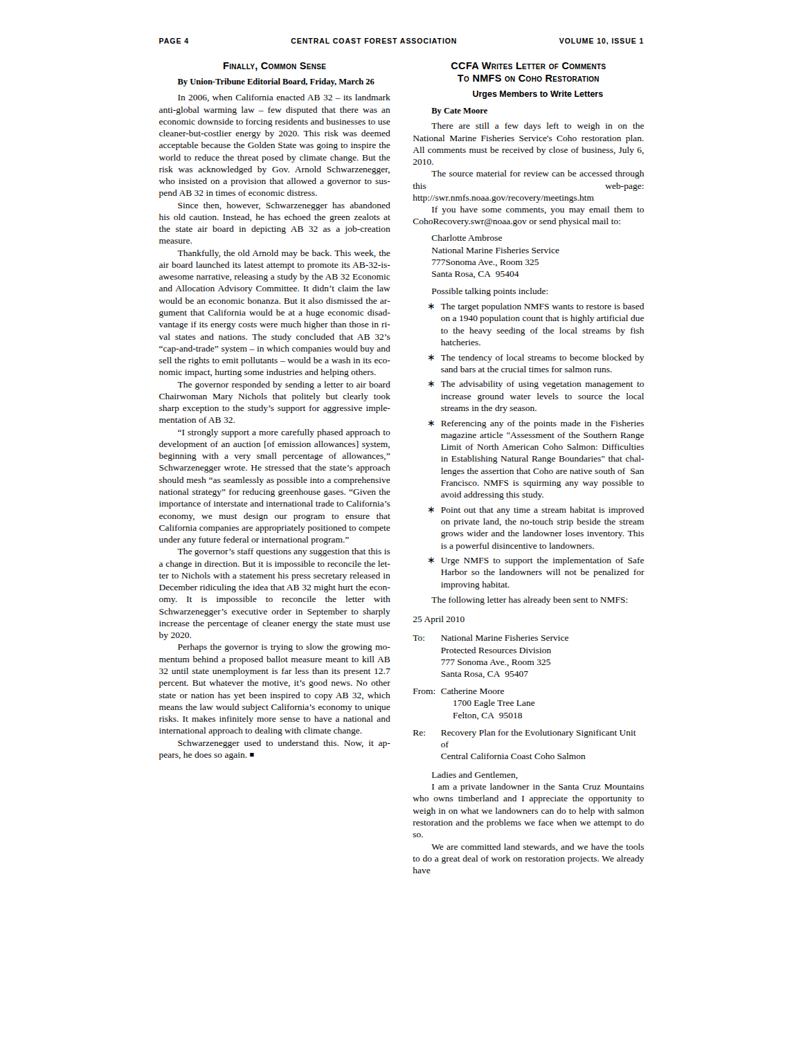PAGE 4
CENTRAL COAST FOREST ASSOCIATION
VOLUME 10, ISSUE 1
Finally, Common Sense
By Union-Tribune Editorial Board, Friday, March 26
In 2006, when California enacted AB 32 – its landmark anti-global warming law – few disputed that there was an economic downside to forcing residents and businesses to use cleaner-but-costlier energy by 2020. This risk was deemed acceptable because the Golden State was going to inspire the world to reduce the threat posed by climate change. But the risk was acknowledged by Gov. Arnold Schwarzenegger, who insisted on a provision that allowed a governor to suspend AB 32 in times of economic distress.
Since then, however, Schwarzenegger has abandoned his old caution. Instead, he has echoed the green zealots at the state air board in depicting AB 32 as a job-creation measure.
Thankfully, the old Arnold may be back. This week, the air board launched its latest attempt to promote its AB-32-is-awesome narrative, releasing a study by the AB 32 Economic and Allocation Advisory Committee. It didn’t claim the law would be an economic bonanza. But it also dismissed the argument that California would be at a huge economic disadvantage if its energy costs were much higher than those in rival states and nations. The study concluded that AB 32’s “cap-and-trade” system – in which companies would buy and sell the rights to emit pollutants – would be a wash in its economic impact, hurting some industries and helping others.
The governor responded by sending a letter to air board Chairwoman Mary Nichols that politely but clearly took sharp exception to the study’s support for aggressive implementation of AB 32.
“I strongly support a more carefully phased approach to development of an auction [of emission allowances] system, beginning with a very small percentage of allowances,” Schwarzenegger wrote. He stressed that the state’s approach should mesh “as seamlessly as possible into a comprehensive national strategy” for reducing greenhouse gases. “Given the importance of interstate and international trade to California’s economy, we must design our program to ensure that California companies are appropriately positioned to compete under any future federal or international program.”
The governor’s staff questions any suggestion that this is a change in direction. But it is impossible to reconcile the letter to Nichols with a statement his press secretary released in December ridiculing the idea that AB 32 might hurt the economy. It is impossible to reconcile the letter with Schwarzenegger’s executive order in September to sharply increase the percentage of cleaner energy the state must use by 2020.
Perhaps the governor is trying to slow the growing momentum behind a proposed ballot measure meant to kill AB 32 until state unemployment is far less than its present 12.7 percent. But whatever the motive, it’s good news. No other state or nation has yet been inspired to copy AB 32, which means the law would subject California’s economy to unique risks. It makes infinitely more sense to have a national and international approach to dealing with climate change.
Schwarzenegger used to understand this. Now, it appears, he does so again. ■
CCFA Writes Letter of Comments
To NMFS on Coho Restoration
Urges Members to Write Letters
By Cate Moore
There are still a few days left to weigh in on the National Marine Fisheries Service's Coho restoration plan. All comments must be received by close of business, July 6, 2010.
The source material for review can be accessed through this web-page: http://swr.nmfs.noaa.gov/recovery/meetings.htm
If you have some comments, you may email them to CohoRecovery.swr@noaa.gov or send physical mail to:
Charlotte Ambrose
National Marine Fisheries Service
777Sonoma Ave., Room 325
Santa Rosa, CA 95404
Possible talking points include:
The target population NMFS wants to restore is based on a 1940 population count that is highly artificial due to the heavy seeding of the local streams by fish hatcheries.
The tendency of local streams to become blocked by sand bars at the crucial times for salmon runs.
The advisability of using vegetation management to increase ground water levels to source the local streams in the dry season.
Referencing any of the points made in the Fisheries magazine article "Assessment of the Southern Range Limit of North American Coho Salmon: Difficulties in Establishing Natural Range Boundaries" that challenges the assertion that Coho are native south of San Francisco. NMFS is squirming any way possible to avoid addressing this study.
Point out that any time a stream habitat is improved on private land, the no-touch strip beside the stream grows wider and the landowner loses inventory. This is a powerful disincentive to landowners.
Urge NMFS to support the implementation of Safe Harbor so the landowners will not be penalized for improving habitat.
The following letter has already been sent to NMFS:
25 April 2010
To:
National Marine Fisheries Service
Protected Resources Division
777 Sonoma Ave., Room 325
Santa Rosa, CA 95407
From:
Catherine Moore
1700 Eagle Tree Lane
Felton, CA 95018
Re:
Recovery Plan for the Evolutionary Significant Unit of
Central California Coast Coho Salmon
Ladies and Gentlemen,
I am a private landowner in the Santa Cruz Mountains who owns timberland and I appreciate the opportunity to weigh in on what we landowners can do to help with salmon restoration and the problems we face when we attempt to do so.
We are committed land stewards, and we have the tools to do a great deal of work on restoration projects. We already have